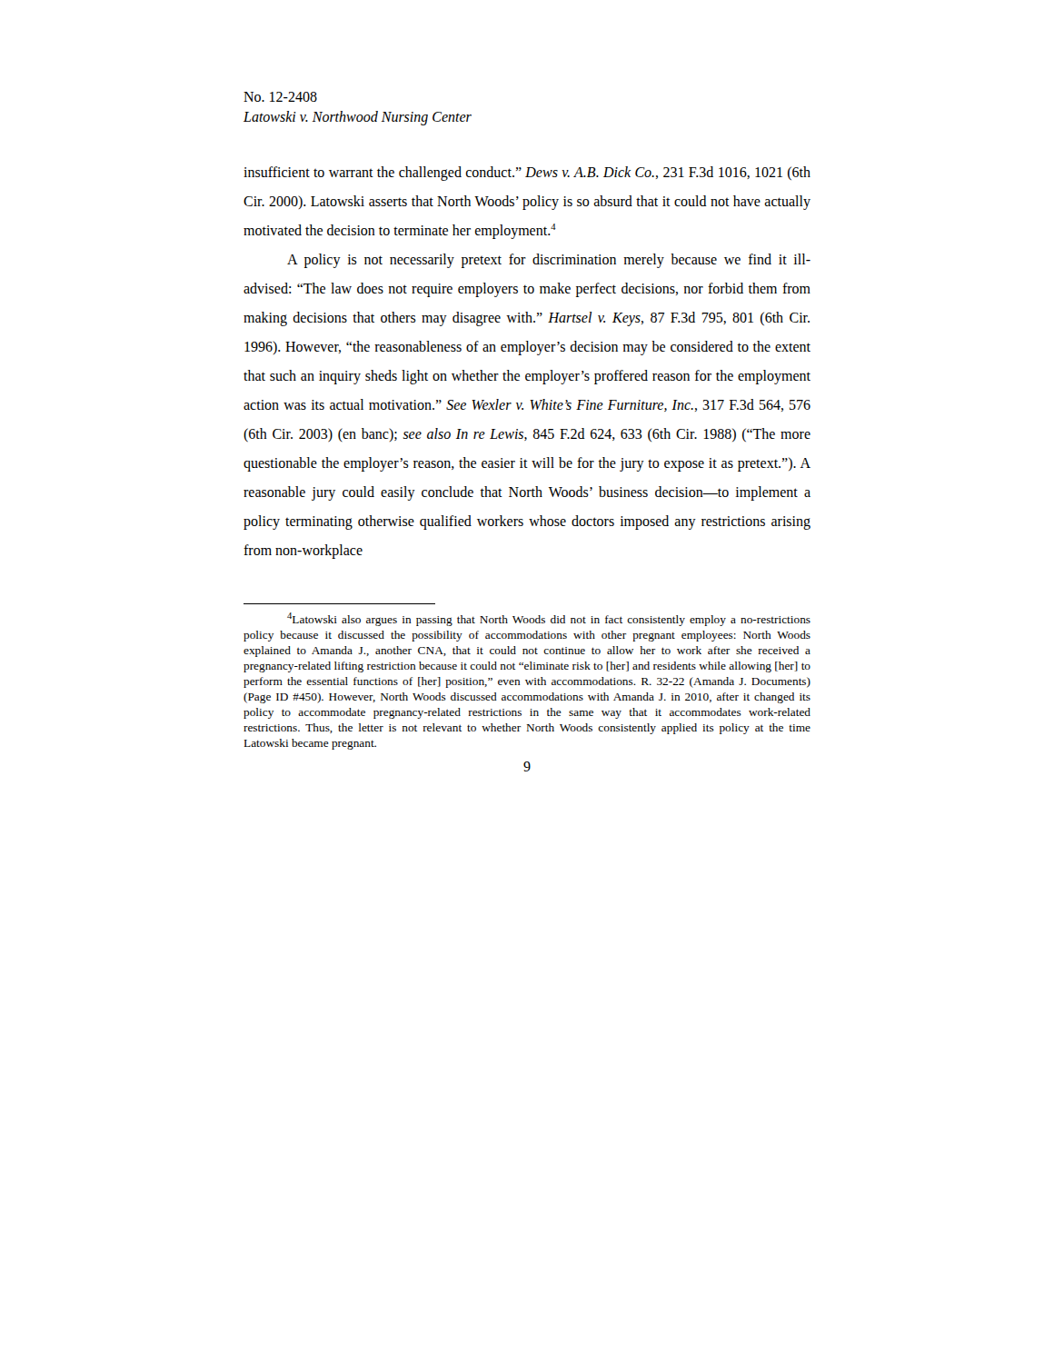No. 12-2408
Latowski v. Northwood Nursing Center
insufficient to warrant the challenged conduct.” Dews v. A.B. Dick Co., 231 F.3d 1016, 1021 (6th Cir. 2000). Latowski asserts that North Woods’ policy is so absurd that it could not have actually motivated the decision to terminate her employment.4
A policy is not necessarily pretext for discrimination merely because we find it ill-advised: “The law does not require employers to make perfect decisions, nor forbid them from making decisions that others may disagree with.” Hartsel v. Keys, 87 F.3d 795, 801 (6th Cir. 1996). However, “the reasonableness of an employer’s decision may be considered to the extent that such an inquiry sheds light on whether the employer’s proffered reason for the employment action was its actual motivation.” See Wexler v. White’s Fine Furniture, Inc., 317 F.3d 564, 576 (6th Cir. 2003) (en banc); see also In re Lewis, 845 F.2d 624, 633 (6th Cir. 1988) (“The more questionable the employer’s reason, the easier it will be for the jury to expose it as pretext.”). A reasonable jury could easily conclude that North Woods’ business decision—to implement a policy terminating otherwise qualified workers whose doctors imposed any restrictions arising from non-workplace
4Latowski also argues in passing that North Woods did not in fact consistently employ a no-restrictions policy because it discussed the possibility of accommodations with other pregnant employees: North Woods explained to Amanda J., another CNA, that it could not continue to allow her to work after she received a pregnancy-related lifting restriction because it could not “eliminate risk to [her] and residents while allowing [her] to perform the essential functions of [her] position,” even with accommodations. R. 32-22 (Amanda J. Documents) (Page ID #450). However, North Woods discussed accommodations with Amanda J. in 2010, after it changed its policy to accommodate pregnancy-related restrictions in the same way that it accommodates work-related restrictions. Thus, the letter is not relevant to whether North Woods consistently applied its policy at the time Latowski became pregnant.
9